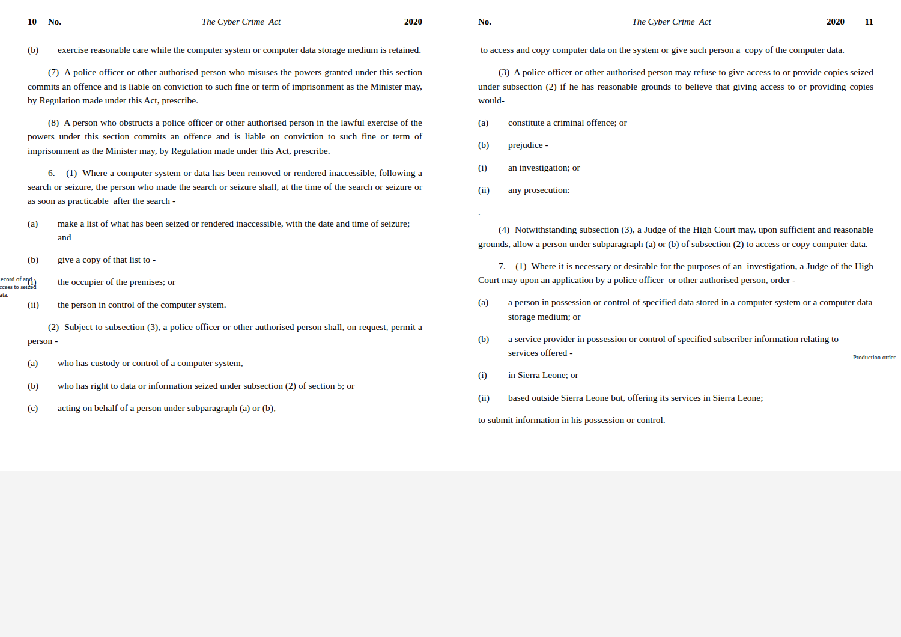10 No. The Cyber Crime Act 2020
(b) exercise reasonable care while the computer system or computer data storage medium is retained.
(7) A police officer or other authorised person who misuses the powers granted under this section commits an offence and is liable on conviction to such fine or term of imprisonment as the Minister may, by Regulation made under this Act, prescribe.
(8) A person who obstructs a police officer or other authorised person in the lawful exercise of the powers under this section commits an offence and is liable on conviction to such fine or term of imprisonment as the Minister may, by Regulation made under this Act, prescribe.
Record of and access to seized data.
6. (1) Where a computer system or data has been removed or rendered inaccessible, following a search or seizure, the person who made the search or seizure shall, at the time of the search or seizure or as soon as practicable after the search -
(a) make a list of what has been seized or rendered inaccessible, with the date and time of seizure; and
(b) give a copy of that list to -
(i) the occupier of the premises; or
(ii) the person in control of the computer system.
(2) Subject to subsection (3), a police officer or other authorised person shall, on request, permit a person -
(a) who has custody or control of a computer system,
(b) who has right to data or information seized under subsection (2) of section 5; or
(c) acting on behalf of a person under subparagraph (a) or (b),
No. The Cyber Crime Act 2020 11
to access and copy computer data on the system or give such person a copy of the computer data.
(3) A police officer or other authorised person may refuse to give access to or provide copies seized under subsection (2) if he has reasonable grounds to believe that giving access to or providing copies would-
(a) constitute a criminal offence; or
(b) prejudice -
(i) an investigation; or
(ii) any prosecution:
.
(4) Notwithstanding subsection (3), a Judge of the High Court may, upon sufficient and reasonable grounds, allow a person under subparagraph (a) or (b) of subsection (2) to access or copy computer data.
Production order.
7. (1) Where it is necessary or desirable for the purposes of an investigation, a Judge of the High Court may upon an application by a police officer or other authorised person, order -
(a) a person in possession or control of specified data stored in a computer system or a computer data storage medium; or
(b) a service provider in possession or control of specified subscriber information relating to services offered -
(i) in Sierra Leone; or
(ii) based outside Sierra Leone but, offering its services in Sierra Leone;
to submit information in his possession or control.